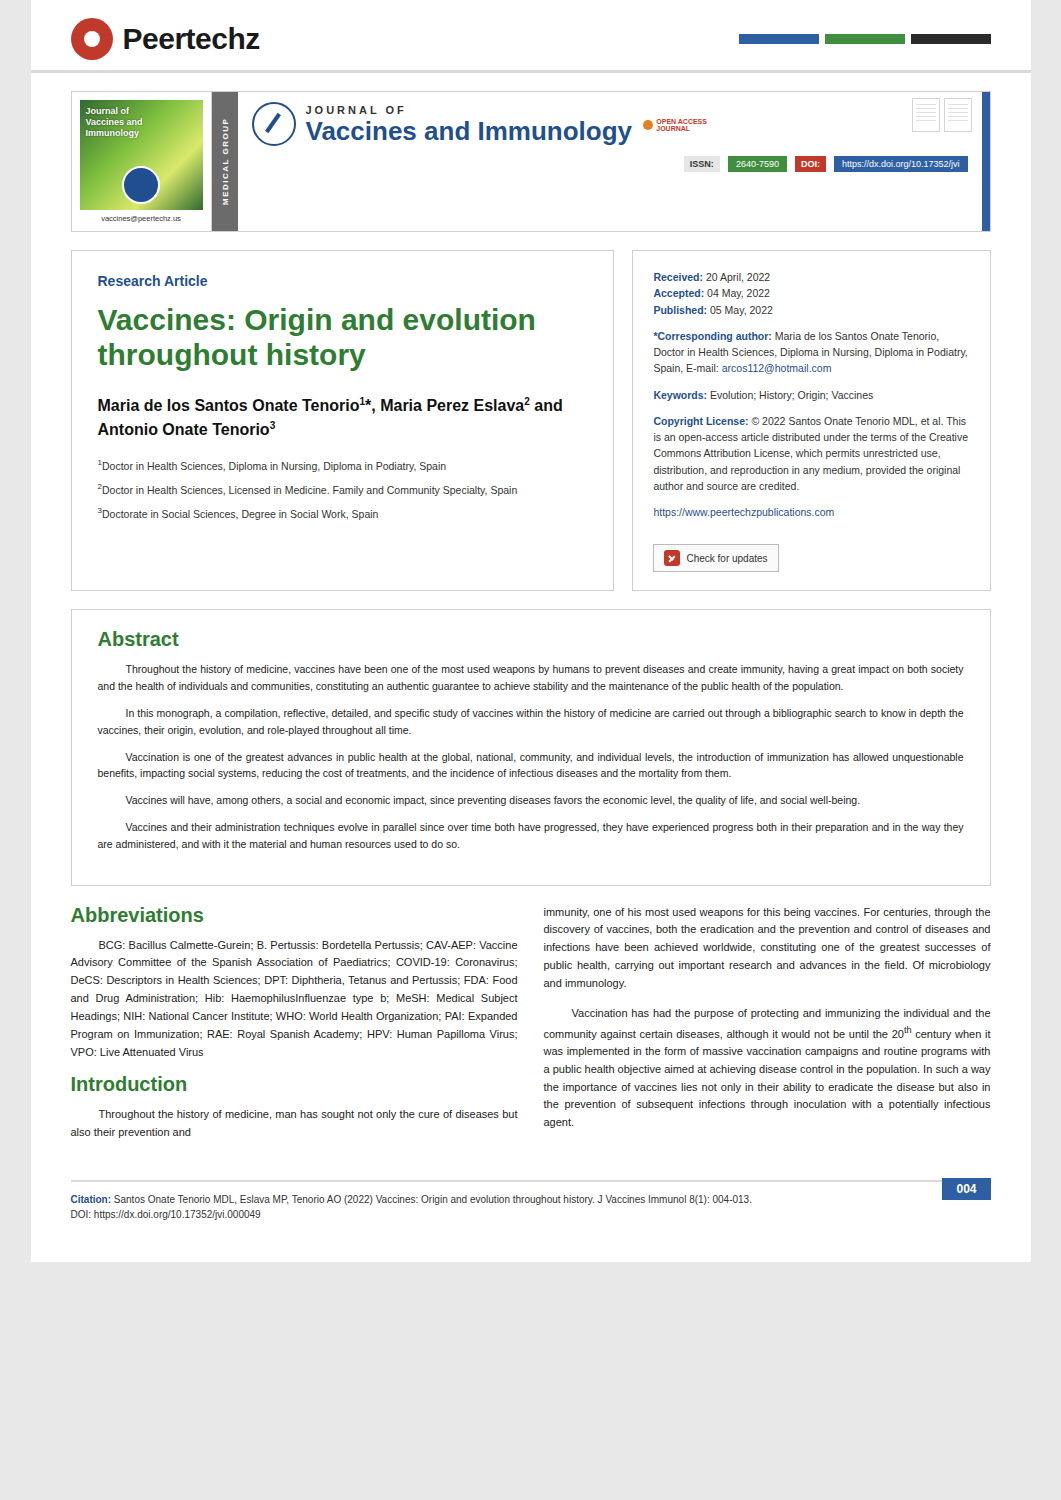Peertechz
Journal of
Vaccines and
Immunology
vaccines@peertechz.us
MEDICAL GROUP
JOURNAL OF
Vaccines and Immunology OPEN ACCESS
JOURNAL
ISSN: 2640-7590 DOI: https://dx.doi.org/10.17352/jvi
Research Article
Vaccines: Origin and evolution throughout history
Maria de los Santos Onate Tenorio1*, Maria Perez Eslava2 and Antonio Onate Tenorio3
1Doctor in Health Sciences, Diploma in Nursing, Diploma in Podiatry, Spain
2Doctor in Health Sciences, Licensed in Medicine. Family and Community Specialty, Spain
3Doctorate in Social Sciences, Degree in Social Work, Spain
Received: 20 April, 2022
Accepted: 04 May, 2022
Published: 05 May, 2022
*Corresponding author: Maria de los Santos Onate Tenorio, Doctor in Health Sciences, Diploma in Nursing, Diploma in Podiatry, Spain, E-mail: arcos112@hotmail.com
Keywords: Evolution; History; Origin; Vaccines
Copyright License: © 2022 Santos Onate Tenorio MDL, et al. This is an open-access article distributed under the terms of the Creative Commons Attribution License, which permits unrestricted use, distribution, and reproduction in any medium, provided the original author and source are credited.
https://www.peertechzpublications.com
Check for updates
Abstract
Throughout the history of medicine, vaccines have been one of the most used weapons by humans to prevent diseases and create immunity, having a great impact on both society and the health of individuals and communities, constituting an authentic guarantee to achieve stability and the maintenance of the public health of the population.
In this monograph, a compilation, reflective, detailed, and specific study of vaccines within the history of medicine are carried out through a bibliographic search to know in depth the vaccines, their origin, evolution, and role-played throughout all time.
Vaccination is one of the greatest advances in public health at the global, national, community, and individual levels, the introduction of immunization has allowed unquestionable benefits, impacting social systems, reducing the cost of treatments, and the incidence of infectious diseases and the mortality from them.
Vaccines will have, among others, a social and economic impact, since preventing diseases favors the economic level, the quality of life, and social well-being.
Vaccines and their administration techniques evolve in parallel since over time both have progressed, they have experienced progress both in their preparation and in the way they are administered, and with it the material and human resources used to do so.
Abbreviations
BCG: Bacillus Calmette-Gurein; B. Pertussis: Bordetella Pertussis; CAV-AEP: Vaccine Advisory Committee of the Spanish Association of Paediatrics; COVID-19: Coronavirus; DeCS: Descriptors in Health Sciences; DPT: Diphtheria, Tetanus and Pertussis; FDA: Food and Drug Administration; Hib: HaemophilusInfluenzae type b; MeSH: Medical Subject Headings; NIH: National Cancer Institute; WHO: World Health Organization; PAI: Expanded Program on Immunization; RAE: Royal Spanish Academy; HPV: Human Papilloma Virus; VPO: Live Attenuated Virus
Introduction
Throughout the history of medicine, man has sought not only the cure of diseases but also their prevention and
immunity, one of his most used weapons for this being vaccines. For centuries, through the discovery of vaccines, both the eradication and the prevention and control of diseases and infections have been achieved worldwide, constituting one of the greatest successes of public health, carrying out important research and advances in the field. Of microbiology and immunology.
Vaccination has had the purpose of protecting and immunizing the individual and the community against certain diseases, although it would not be until the 20th century when it was implemented in the form of massive vaccination campaigns and routine programs with a public health objective aimed at achieving disease control in the population. In such a way the importance of vaccines lies not only in their ability to eradicate the disease but also in the prevention of subsequent infections through inoculation with a potentially infectious agent.
004
Citation: Santos Onate Tenorio MDL, Eslava MP, Tenorio AO (2022) Vaccines: Origin and evolution throughout history. J Vaccines Immunol 8(1): 004-013.
DOI: https://dx.doi.org/10.17352/jvi.000049